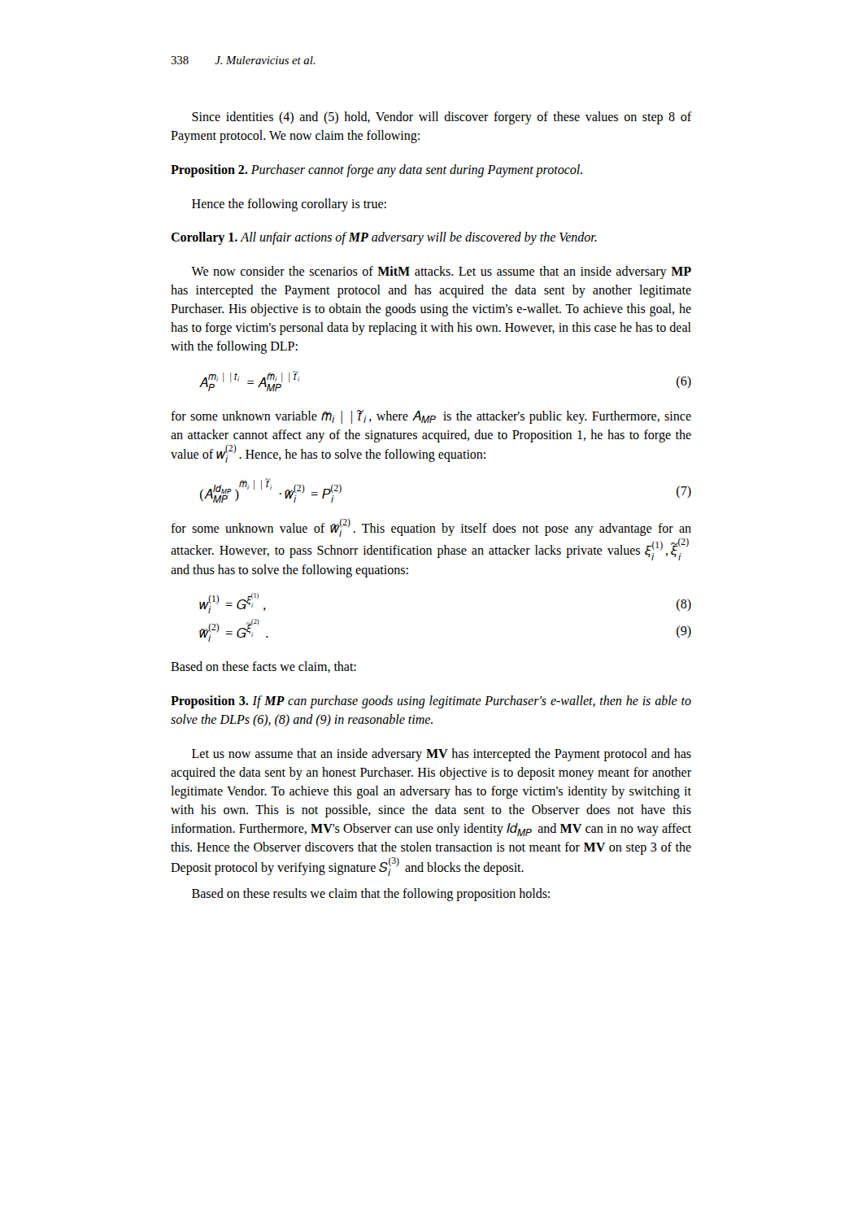338 J. Muleravicius et al.
Since identities (4) and (5) hold, Vendor will discover forgery of these values on step 8 of Payment protocol. We now claim the following:
Proposition 2. Purchaser cannot forge any data sent during Payment protocol.
Hence the following corollary is true:
Corollary 1. All unfair actions of MP adversary will be discovered by the Vendor.
We now consider the scenarios of MitM attacks. Let us assume that an inside adversary MP has intercepted the Payment protocol and has acquired the data sent by another legitimate Purchaser. His objective is to obtain the goods using the victim's e-wallet. To achieve this goal, he has to forge victim's personal data by replacing it with his own. However, in this case he has to deal with the following DLP:
APmi||ti = AMPm~i||t~i (6)
for some unknown variable m~i||t~i, where AMP is the attacker's public key. Furthermore, since an attacker cannot affect any of the signatures acquired, due to Proposition 1, he has to forge the value of wi(2). Hence, he has to solve the following equation:
(AMPIdMP) m~i||t~i · w~i(2) = Pi(2) (7)
for some unknown value of w~i(2). This equation by itself does not pose any advantage for an attacker. However, to pass Schnorr identification phase an attacker lacks private values ξi(1),ξ~i(2) and thus has to solve the following equations:
wi(1) = Gξi(1) , (8)
w~i(2) = Gξ~i(2) . (9)
Based on these facts we claim, that:
Proposition 3. If MP can purchase goods using legitimate Purchaser's e-wallet, then he is able to solve the DLPs (6), (8) and (9) in reasonable time.
Let us now assume that an inside adversary MV has intercepted the Payment protocol and has acquired the data sent by an honest Purchaser. His objective is to deposit money meant for another legitimate Vendor. To achieve this goal an adversary has to forge victim's identity by switching it with his own. This is not possible, since the data sent to the Observer does not have this information. Furthermore, MV's Observer can use only identity IdMP and MV can in no way affect this. Hence the Observer discovers that the stolen transaction is not meant for MV on step 3 of the Deposit protocol by verifying signature Si(3) and blocks the deposit.
Based on these results we claim that the following proposition holds: